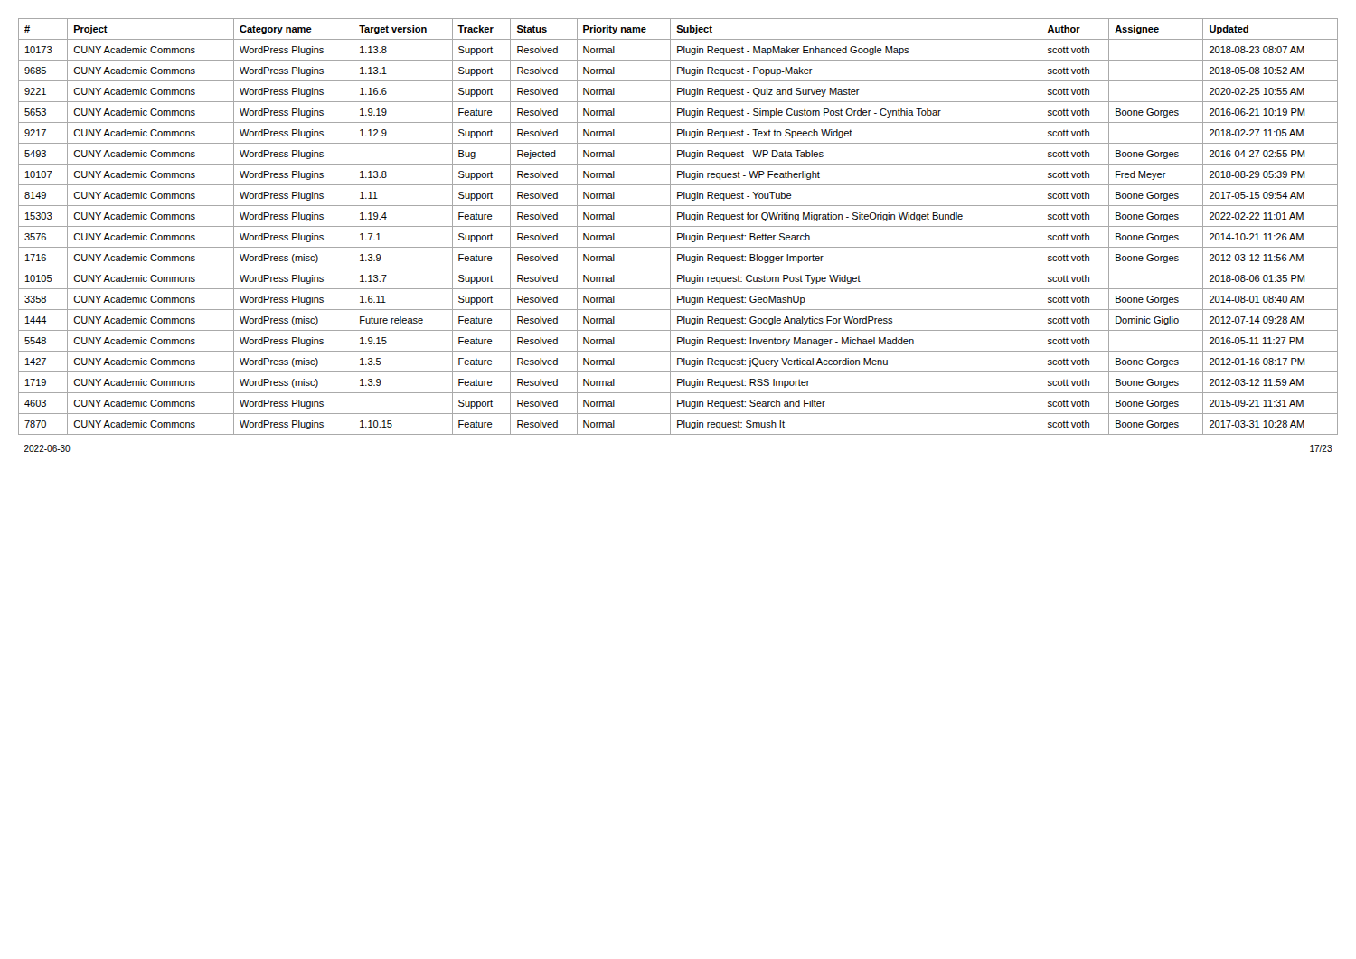Issue tracker listing
| # | Project | Category name | Target version | Tracker | Status | Priority name | Subject | Author | Assignee | Updated |
| --- | --- | --- | --- | --- | --- | --- | --- | --- | --- | --- |
| 10173 | CUNY Academic Commons | WordPress Plugins | 1.13.8 | Support | Resolved | Normal | Plugin Request - MapMaker Enhanced Google Maps | scott voth | | 2018-08-23 08:07 AM |
| 9685 | CUNY Academic Commons | WordPress Plugins | 1.13.1 | Support | Resolved | Normal | Plugin Request - Popup-Maker | scott voth | | 2018-05-08 10:52 AM |
| 9221 | CUNY Academic Commons | WordPress Plugins | 1.16.6 | Support | Resolved | Normal | Plugin Request - Quiz and Survey Master | scott voth | | 2020-02-25 10:55 AM |
| 5653 | CUNY Academic Commons | WordPress Plugins | 1.9.19 | Feature | Resolved | Normal | Plugin Request - Simple Custom Post Order - Cynthia Tobar | scott voth | Boone Gorges | 2016-06-21 10:19 PM |
| 9217 | CUNY Academic Commons | WordPress Plugins | 1.12.9 | Support | Resolved | Normal | Plugin Request - Text to Speech Widget | scott voth | | 2018-02-27 11:05 AM |
| 5493 | CUNY Academic Commons | WordPress Plugins | | Bug | Rejected | Normal | Plugin Request - WP Data Tables | scott voth | Boone Gorges | 2016-04-27 02:55 PM |
| 10107 | CUNY Academic Commons | WordPress Plugins | 1.13.8 | Support | Resolved | Normal | Plugin request - WP Featherlight | scott voth | Fred Meyer | 2018-08-29 05:39 PM |
| 8149 | CUNY Academic Commons | WordPress Plugins | 1.11 | Support | Resolved | Normal | Plugin Request - YouTube | scott voth | Boone Gorges | 2017-05-15 09:54 AM |
| 15303 | CUNY Academic Commons | WordPress Plugins | 1.19.4 | Feature | Resolved | Normal | Plugin Request for QWriting Migration - SiteOrigin Widget Bundle | scott voth | Boone Gorges | 2022-02-22 11:01 AM |
| 3576 | CUNY Academic Commons | WordPress Plugins | 1.7.1 | Support | Resolved | Normal | Plugin Request: Better Search | scott voth | Boone Gorges | 2014-10-21 11:26 AM |
| 1716 | CUNY Academic Commons | WordPress (misc) | 1.3.9 | Feature | Resolved | Normal | Plugin Request: Blogger Importer | scott voth | Boone Gorges | 2012-03-12 11:56 AM |
| 10105 | CUNY Academic Commons | WordPress Plugins | 1.13.7 | Support | Resolved | Normal | Plugin request: Custom Post Type Widget | scott voth | | 2018-08-06 01:35 PM |
| 3358 | CUNY Academic Commons | WordPress Plugins | 1.6.11 | Support | Resolved | Normal | Plugin Request: GeoMashUp | scott voth | Boone Gorges | 2014-08-01 08:40 AM |
| 1444 | CUNY Academic Commons | WordPress (misc) | Future release | Feature | Resolved | Normal | Plugin Request: Google Analytics For WordPress | scott voth | Dominic Giglio | 2012-07-14 09:28 AM |
| 5548 | CUNY Academic Commons | WordPress Plugins | 1.9.15 | Feature | Resolved | Normal | Plugin Request: Inventory Manager - Michael Madden | scott voth | | 2016-05-11 11:27 PM |
| 1427 | CUNY Academic Commons | WordPress (misc) | 1.3.5 | Feature | Resolved | Normal | Plugin Request: jQuery Vertical Accordion Menu | scott voth | Boone Gorges | 2012-01-16 08:17 PM |
| 1719 | CUNY Academic Commons | WordPress (misc) | 1.3.9 | Feature | Resolved | Normal | Plugin Request: RSS Importer | scott voth | Boone Gorges | 2012-03-12 11:59 AM |
| 4603 | CUNY Academic Commons | WordPress Plugins | | Support | Resolved | Normal | Plugin Request: Search and Filter | scott voth | Boone Gorges | 2015-09-21 11:31 AM |
| 7870 | CUNY Academic Commons | WordPress Plugins | 1.10.15 | Feature | Resolved | Normal | Plugin request: Smush It | scott voth | Boone Gorges | 2017-03-31 10:28 AM |
| 2022-06-30 | 17/23 |